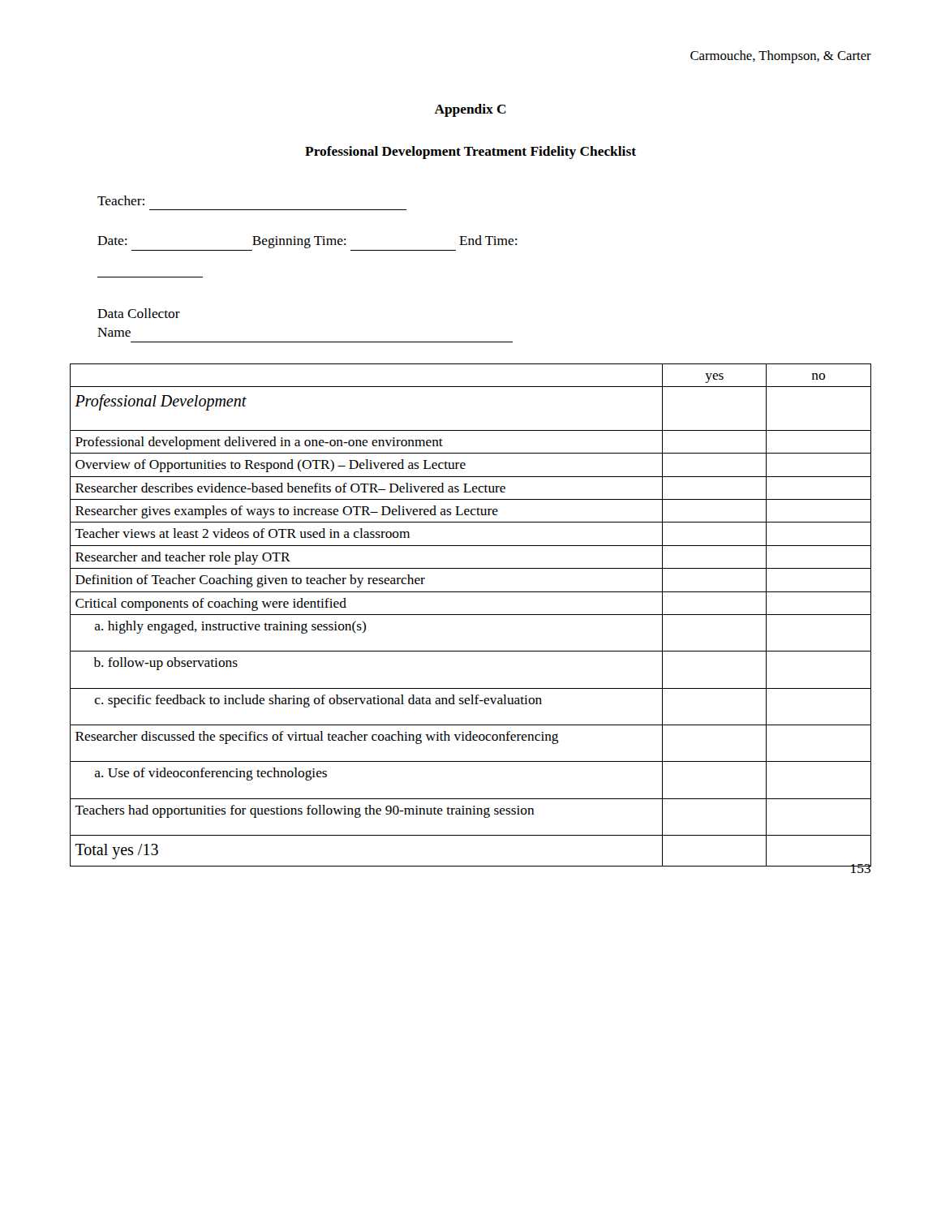Carmouche, Thompson, & Carter
Appendix C
Professional Development Treatment Fidelity Checklist
Teacher:
Date: Beginning Time: End Time:
Data Collector
Name
| | yes | no |
| --- | --- | --- |
| Professional Development | | |
| Professional development delivered in a one-on-one environment | | |
| Overview of Opportunities to Respond (OTR) – Delivered as Lecture | | |
| Researcher describes evidence-based benefits of OTR– Delivered as Lecture | | |
| Researcher gives examples of ways to increase OTR– Delivered as Lecture | | |
| Teacher views at least 2 videos of OTR used in a classroom | | |
| Researcher and teacher role play OTR | | |
| Definition of Teacher Coaching given to teacher by researcher | | |
| Critical components of coaching were identified | | |
| highly engaged, instructive training session(s) | | |
| follow-up observations | | |
| specific feedback to include sharing of observational data and self-evaluation | | |
| Researcher discussed the specifics of virtual teacher coaching with videoconferencing | | |
| Use of videoconferencing technologies | | |
| Teachers had opportunities for questions following the 90-minute training session | | |
| Total yes /13 | | |
153